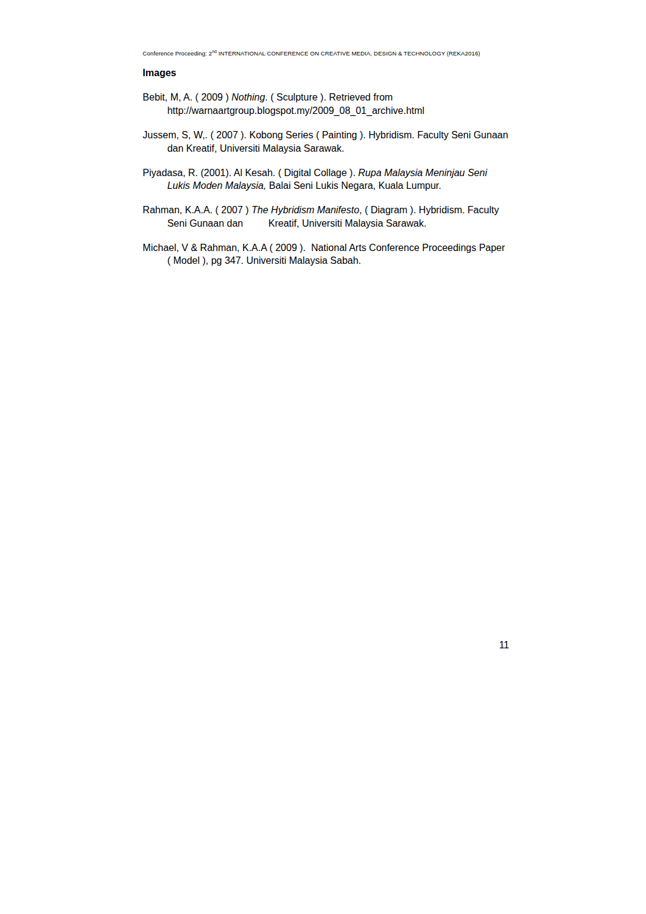Conference Proceeding: 2nd INTERNATIONAL CONFERENCE ON CREATIVE MEDIA, DESIGN & TECHNOLOGY (REKA2016)
Images
Bebit, M, A. ( 2009 ) Nothing. ( Sculpture ). Retrieved from http://warnaartgroup.blogspot.my/2009_08_01_archive.html
Jussem, S, W,. ( 2007 ). Kobong Series ( Painting ). Hybridism. Faculty Seni Gunaan dan Kreatif, Universiti Malaysia Sarawak.
Piyadasa, R. (2001). Al Kesah. ( Digital Collage ). Rupa Malaysia Meninjau Seni Lukis Moden Malaysia, Balai Seni Lukis Negara, Kuala Lumpur.
Rahman, K.A.A. ( 2007 ) The Hybridism Manifesto, ( Diagram ). Hybridism. Faculty Seni Gunaan dan Kreatif, Universiti Malaysia Sarawak.
Michael, V & Rahman, K.A.A ( 2009 ). National Arts Conference Proceedings Paper ( Model ), pg 347. Universiti Malaysia Sabah.
11